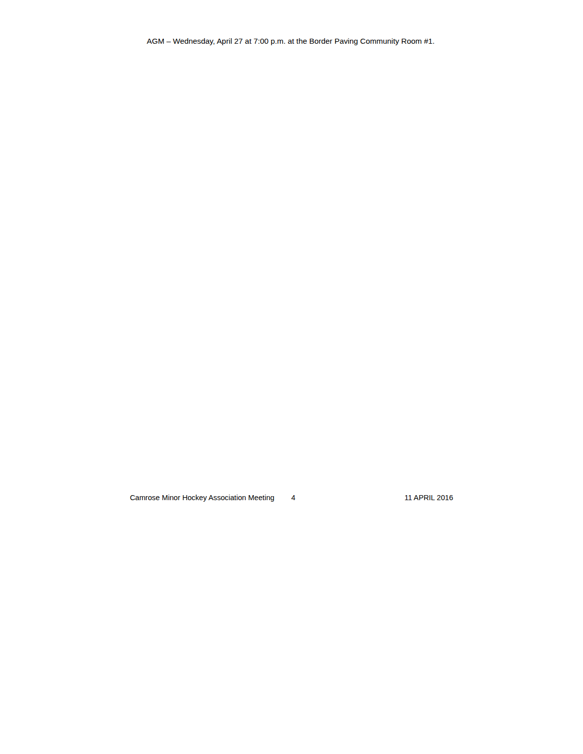AGM – Wednesday, April 27 at 7:00 p.m. at the Border Paving Community Room #1.
Camrose Minor Hockey Association Meeting 4 11 APRIL 2016